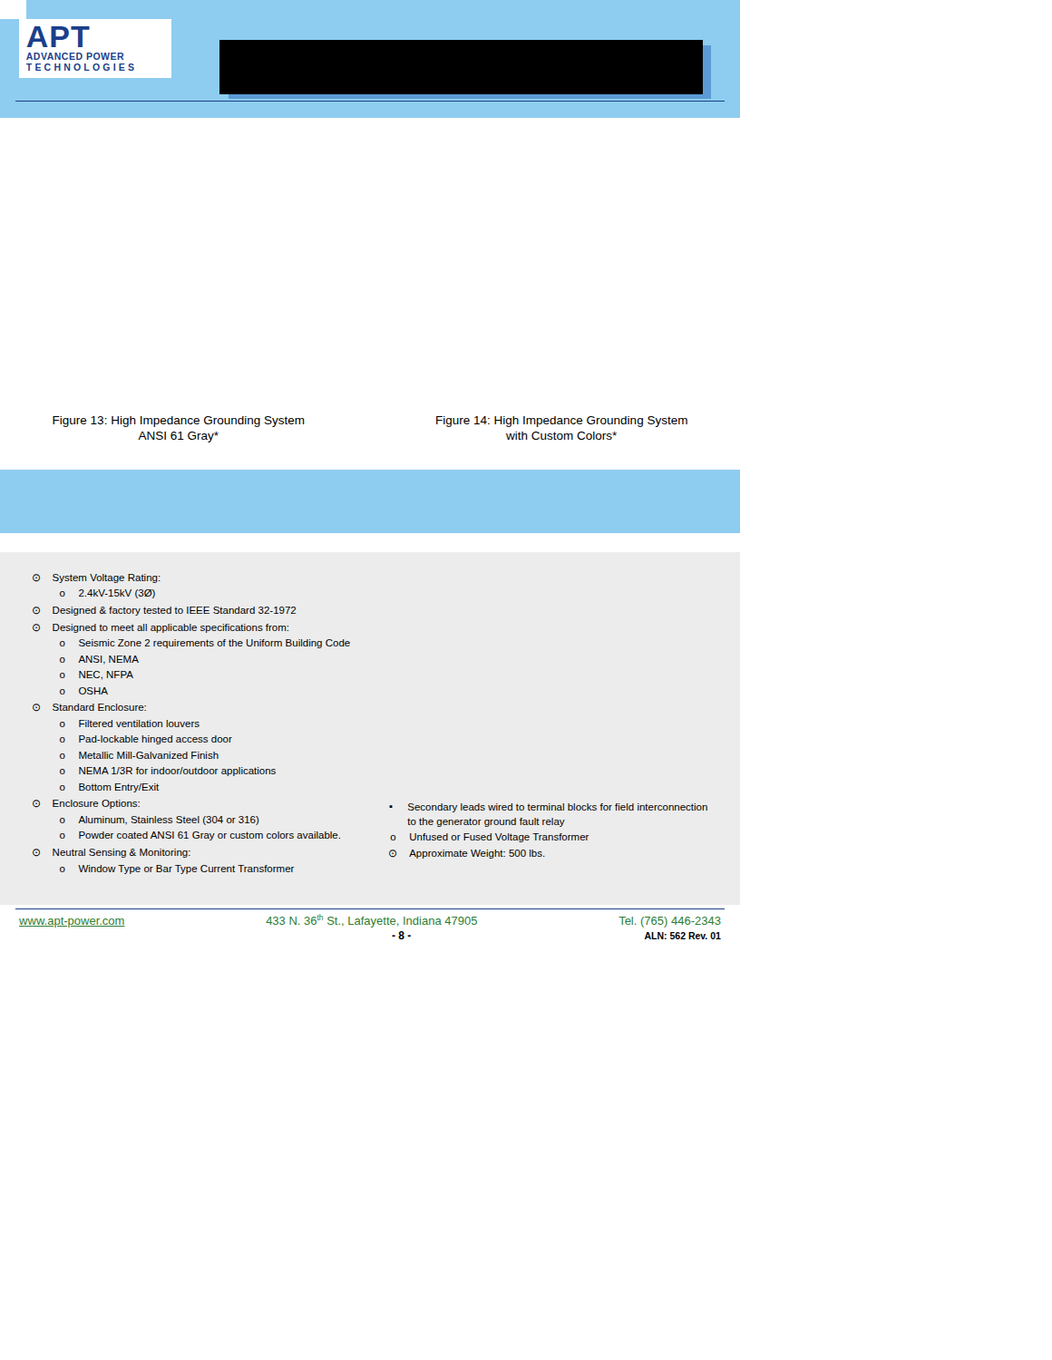APT
ADVANCED POWER
TECHNOLOGIES
Figure 13: High Impedance Grounding System
ANSI 61 Gray*
Figure 14: High Impedance Grounding System
with Custom Colors*
System Voltage Rating:
2.4kV-15kV (3Ø)
Designed & factory tested to IEEE Standard 32-1972
Designed to meet all applicable specifications from:
Seismic Zone 2 requirements of the Uniform Building Code
ANSI, NEMA
NEC, NFPA
OSHA
Standard Enclosure:
Filtered ventilation louvers
Pad-lockable hinged access door
Metallic Mill-Galvanized Finish
NEMA 1/3R for indoor/outdoor applications
Bottom Entry/Exit
Enclosure Options:
Aluminum, Stainless Steel (304 or 316)
Powder coated ANSI 61 Gray or custom colors available.
Neutral Sensing & Monitoring:
Window Type or Bar Type Current Transformer
Secondary leads wired to terminal blocks for field interconnection to the generator ground fault relay
Unfused or Fused Voltage Transformer
Approximate Weight: 500 lbs.
www.apt-power.com
433 N. 36th St., Lafayette, Indiana 47905
Tel. (765) 446-2343
- 8 -
ALN: 562 Rev. 01